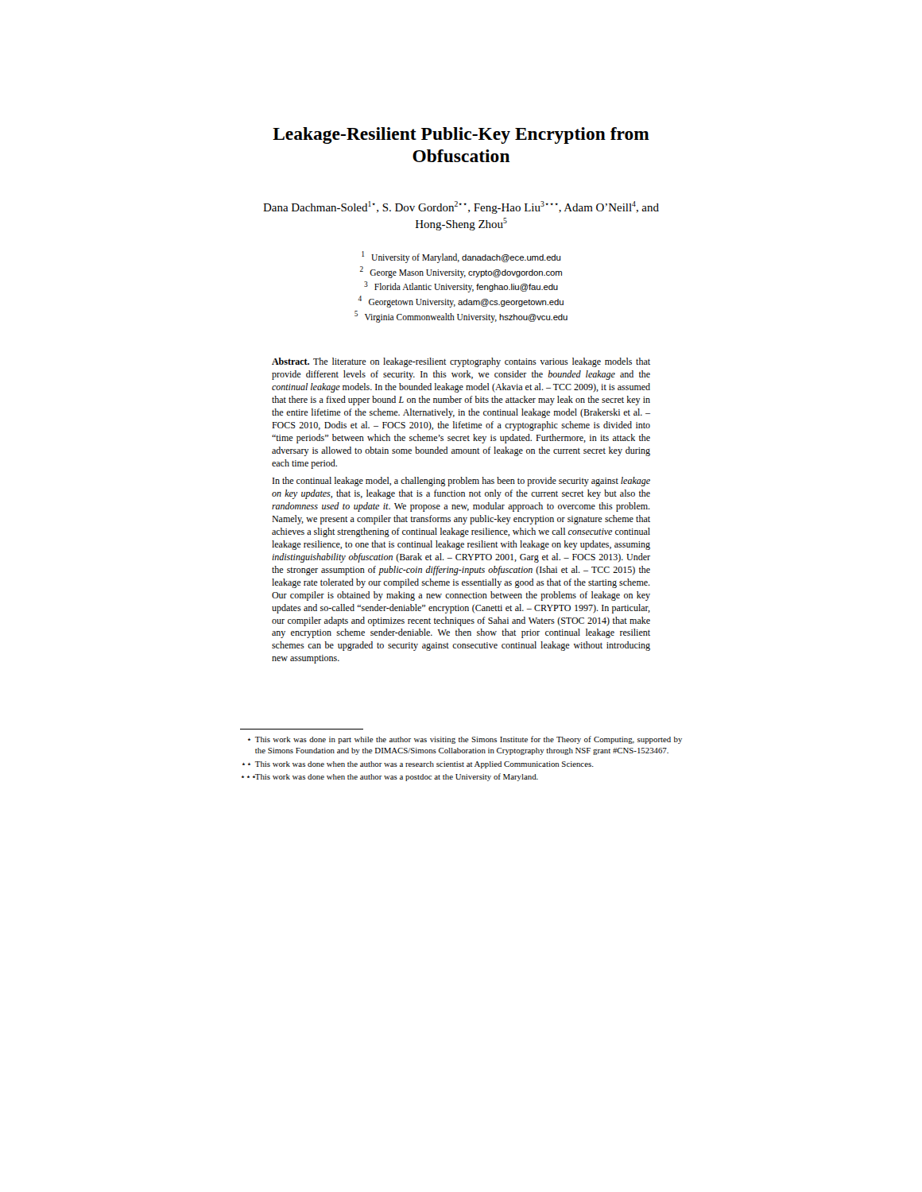Leakage-Resilient Public-Key Encryption from
Obfuscation
Dana Dachman-Soled1⋆, S. Dov Gordon2⋆⋆, Feng-Hao Liu3⋆⋆⋆, Adam O’Neill4, and
Hong-Sheng Zhou5
1 University of Maryland, danadach@ece.umd.edu
2 George Mason University, crypto@dovgordon.com
3 Florida Atlantic University, fenghao.liu@fau.edu
4 Georgetown University, adam@cs.georgetown.edu
5 Virginia Commonwealth University, hszhou@vcu.edu
Abstract. The literature on leakage-resilient cryptography contains various leakage models that provide different levels of security. In this work, we consider the bounded leakage and the continual leakage models. In the bounded leakage model (Akavia et al. – TCC 2009), it is assumed that there is a fixed upper bound L on the number of bits the attacker may leak on the secret key in the entire lifetime of the scheme. Alternatively, in the continual leakage model (Brakerski et al. – FOCS 2010, Dodis et al. – FOCS 2010), the lifetime of a cryptographic scheme is divided into “time periods” between which the scheme’s secret key is updated. Furthermore, in its attack the adversary is allowed to obtain some bounded amount of leakage on the current secret key during each time period.
In the continual leakage model, a challenging problem has been to provide security against leakage on key updates, that is, leakage that is a function not only of the current secret key but also the randomness used to update it. We propose a new, modular approach to overcome this problem. Namely, we present a compiler that transforms any public-key encryption or signature scheme that achieves a slight strengthening of continual leakage resilience, which we call consecutive continual leakage resilience, to one that is continual leakage resilient with leakage on key updates, assuming indistinguishability obfuscation (Barak et al. – CRYPTO 2001, Garg et al. – FOCS 2013). Under the stronger assumption of public-coin differing-inputs obfuscation (Ishai et al. – TCC 2015) the leakage rate tolerated by our compiled scheme is essentially as good as that of the starting scheme. Our compiler is obtained by making a new connection between the problems of leakage on key updates and so-called “sender-deniable” encryption (Canetti et al. – CRYPTO 1997). In particular, our compiler adapts and optimizes recent techniques of Sahai and Waters (STOC 2014) that make any encryption scheme sender-deniable. We then show that prior continual leakage resilient schemes can be upgraded to security against consecutive continual leakage without introducing new assumptions.
⋆
This work was done in part while the author was visiting the Simons Institute for the Theory of Computing, supported by the Simons Foundation and by the DIMACS/Simons Collaboration in Cryptography through NSF grant #CNS-1523467.
⋆⋆
This work was done when the author was a research scientist at Applied Communication Sciences.
⋆⋆⋆
This work was done when the author was a postdoc at the University of Maryland.